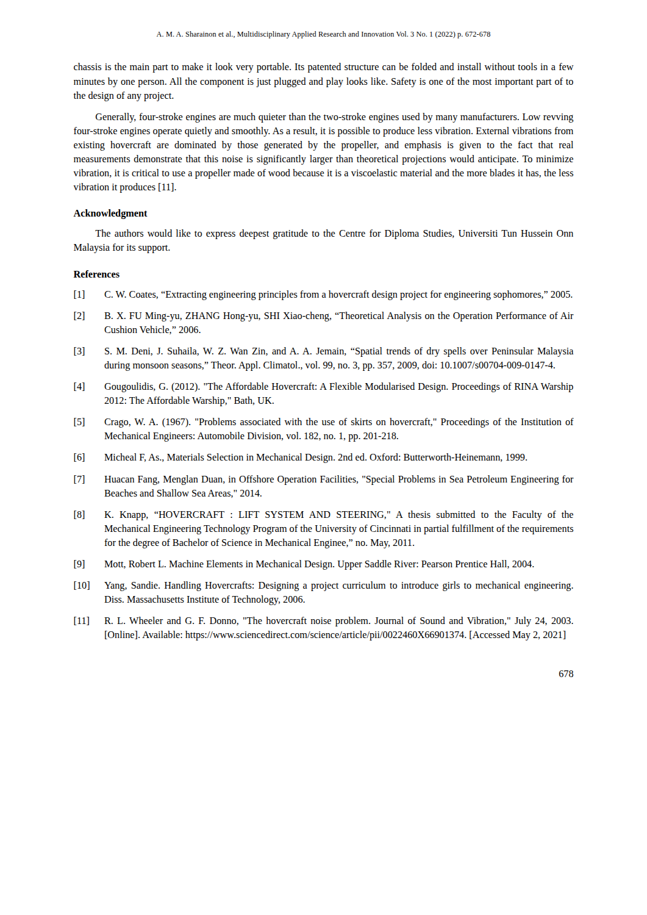A. M. A. Sharainon et al., Multidisciplinary Applied Research and Innovation Vol. 3 No. 1 (2022) p. 672-678
chassis is the main part to make it look very portable. Its patented structure can be folded and install without tools in a few minutes by one person. All the component is just plugged and play looks like. Safety is one of the most important part of to the design of any project.
Generally, four-stroke engines are much quieter than the two-stroke engines used by many manufacturers. Low revving four-stroke engines operate quietly and smoothly. As a result, it is possible to produce less vibration. External vibrations from existing hovercraft are dominated by those generated by the propeller, and emphasis is given to the fact that real measurements demonstrate that this noise is significantly larger than theoretical projections would anticipate. To minimize vibration, it is critical to use a propeller made of wood because it is a viscoelastic material and the more blades it has, the less vibration it produces [11].
Acknowledgment
The authors would like to express deepest gratitude to the Centre for Diploma Studies, Universiti Tun Hussein Onn Malaysia for its support.
References
[1] C. W. Coates, “Extracting engineering principles from a hovercraft design project for engineering sophomores,” 2005.
[2] B. X. FU Ming-yu, ZHANG Hong-yu, SHI Xiao-cheng, “Theoretical Analysis on the Operation Performance of Air Cushion Vehicle,” 2006.
[3] S. M. Deni, J. Suhaila, W. Z. Wan Zin, and A. A. Jemain, “Spatial trends of dry spells over Peninsular Malaysia during monsoon seasons,” Theor. Appl. Climatol., vol. 99, no. 3, pp. 357, 2009, doi: 10.1007/s00704-009-0147-4.
[4] Gougoulidis, G. (2012). "The Affordable Hovercraft: A Flexible Modularised Design. Proceedings of RINA Warship 2012: The Affordable Warship," Bath, UK.
[5] Crago, W. A. (1967). "Problems associated with the use of skirts on hovercraft," Proceedings of the Institution of Mechanical Engineers: Automobile Division, vol. 182, no. 1, pp. 201-218.
[6] Micheal F, As., Materials Selection in Mechanical Design. 2nd ed. Oxford: Butterworth-Heinemann, 1999.
[7] Huacan Fang, Menglan Duan, in Offshore Operation Facilities, "Special Problems in Sea Petroleum Engineering for Beaches and Shallow Sea Areas," 2014.
[8] K. Knapp, “HOVERCRAFT : LIFT SYSTEM AND STEERING," A thesis submitted to the Faculty of the Mechanical Engineering Technology Program of the University of Cincinnati in partial fulfillment of the requirements for the degree of Bachelor of Science in Mechanical Enginee,” no. May, 2011.
[9] Mott, Robert L. Machine Elements in Mechanical Design. Upper Saddle River: Pearson Prentice Hall, 2004.
[10] Yang, Sandie. Handling Hovercrafts: Designing a project curriculum to introduce girls to mechanical engineering. Diss. Massachusetts Institute of Technology, 2006.
[11] R. L. Wheeler and G. F. Donno, "The hovercraft noise problem. Journal of Sound and Vibration," July 24, 2003. [Online]. Available: https://www.sciencedirect.com/science/article/pii/0022460X66901374. [Accessed May 2, 2021]
678